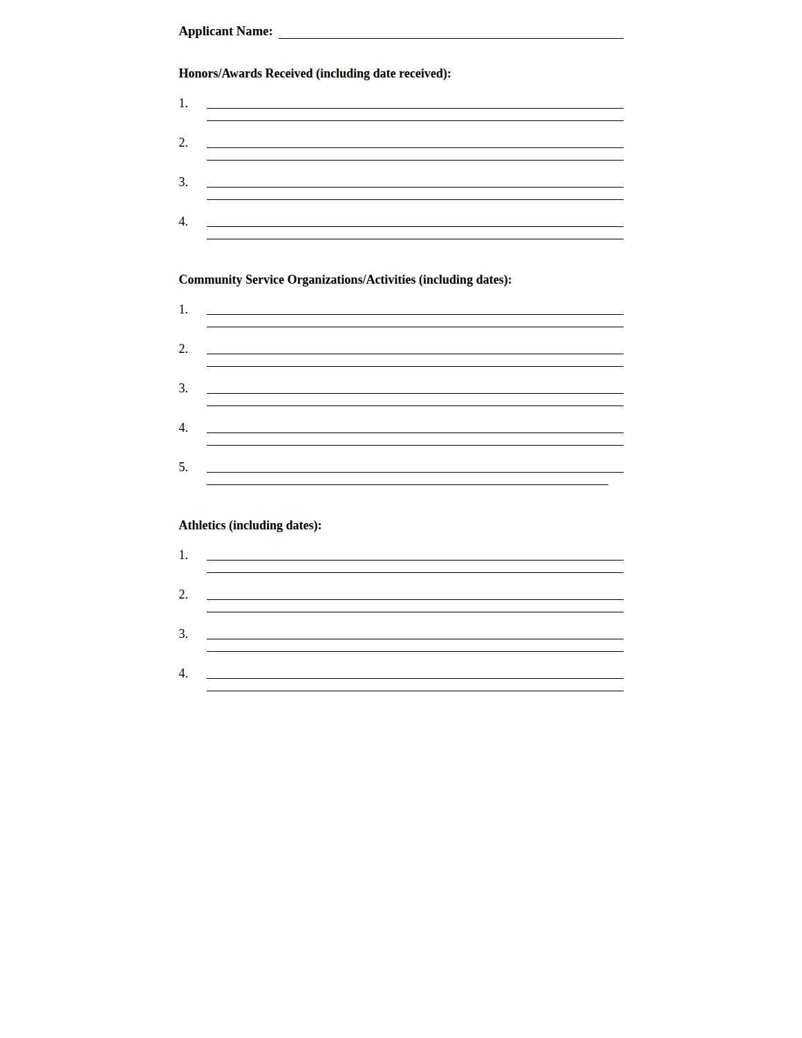Applicant Name:
Honors/Awards Received (including date received):
Community Service Organizations/Activities (including dates):
Athletics (including dates):